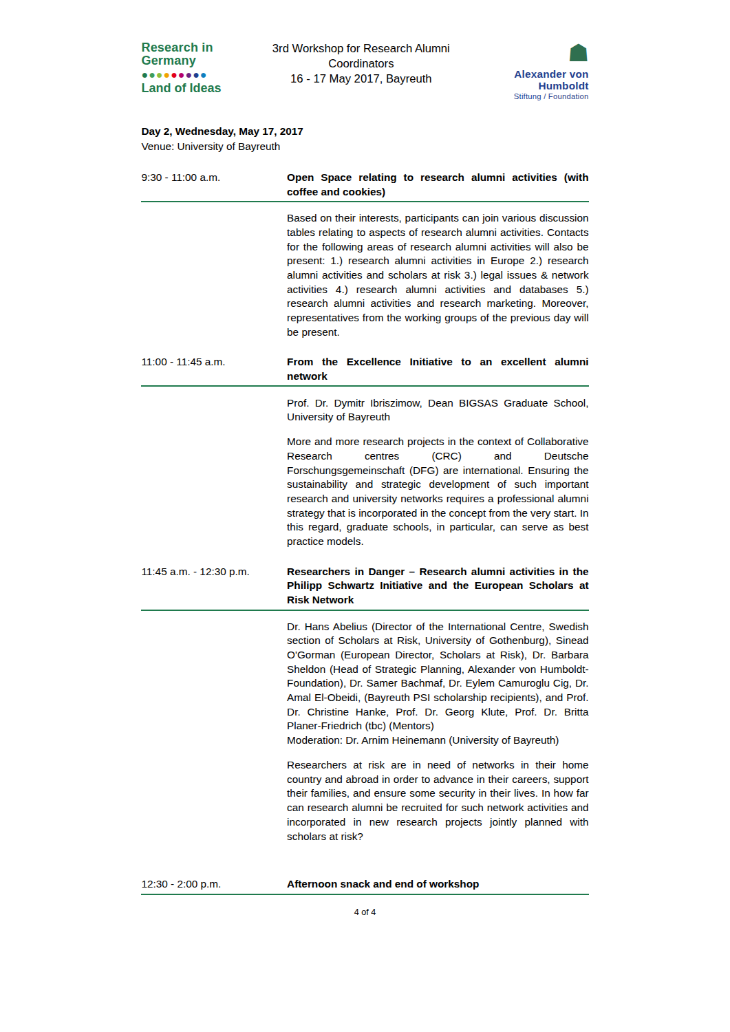Research in
Germany
●●●●●●●●●
Land of Ideas
3rd Workshop for Research Alumni Coordinators
16 - 17 May 2017, Bayreuth
☗
Alexander von Humboldt
Stiftung / Foundation
Day 2, Wednesday, May 17, 2017
Venue: University of Bayreuth
9:30 - 11:00 a.m.
Open Space relating to research alumni activities (with coffee and cookies)
Based on their interests, participants can join various discussion tables relating to aspects of research alumni activities. Contacts for the following areas of research alumni activities will also be present: 1.) research alumni activities in Europe 2.) research alumni activities and scholars at risk 3.) legal issues & network activities 4.) research alumni activities and databases 5.) research alumni activities and research marketing. Moreover, representatives from the working groups of the previous day will be present.
11:00 - 11:45 a.m.
From the Excellence Initiative to an excellent alumni network
Prof. Dr. Dymitr Ibriszimow, Dean BIGSAS Graduate School, University of Bayreuth
More and more research projects in the context of Collaborative Research centres (CRC) and Deutsche Forschungsgemeinschaft (DFG) are international. Ensuring the sustainability and strategic development of such important research and university networks requires a professional alumni strategy that is incorporated in the concept from the very start. In this regard, graduate schools, in particular, can serve as best practice models.
11:45 a.m. - 12:30 p.m.
Researchers in Danger – Research alumni activities in the Philipp Schwartz Initiative and the European Scholars at Risk Network
Dr. Hans Abelius (Director of the International Centre, Swedish section of Scholars at Risk, University of Gothenburg), Sinead O'Gorman (European Director, Scholars at Risk), Dr. Barbara Sheldon (Head of Strategic Planning, Alexander von Humboldt-Foundation), Dr. Samer Bachmaf, Dr. Eylem Camuroglu Cig, Dr. Amal El-Obeidi, (Bayreuth PSI scholarship recipients), and Prof. Dr. Christine Hanke, Prof. Dr. Georg Klute, Prof. Dr. Britta Planer-Friedrich (tbc) (Mentors)
Moderation: Dr. Arnim Heinemann (University of Bayreuth)
Researchers at risk are in need of networks in their home country and abroad in order to advance in their careers, support their families, and ensure some security in their lives. In how far can research alumni be recruited for such network activities and incorporated in new research projects jointly planned with scholars at risk?
12:30 - 2:00 p.m.
Afternoon snack and end of workshop
4 of 4